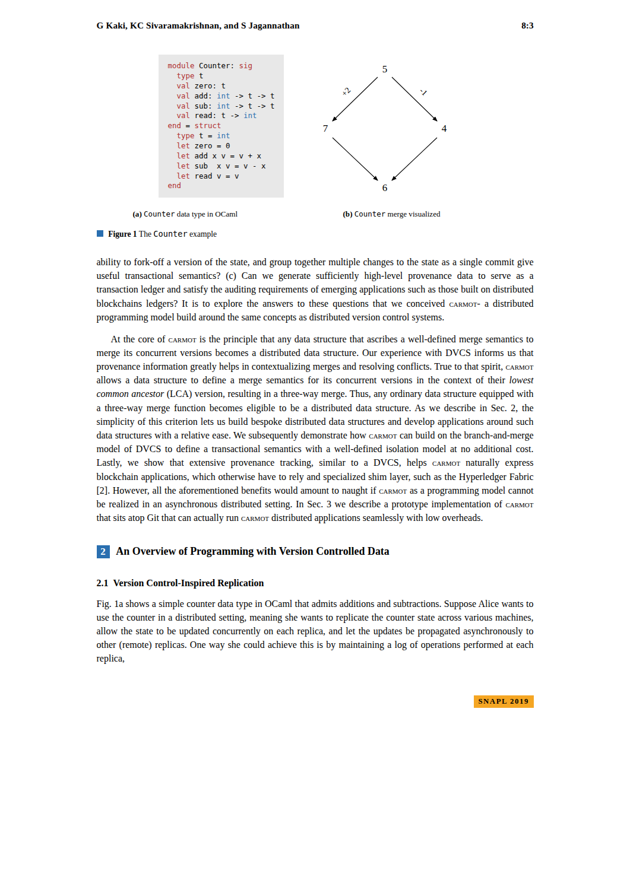G Kaki, KC Sivaramakrishnan, and S Jagannathan 8:3
module Counter: sig type t val zero: t val add: int -> t -> t val sub: int -> t -> t val read: t -> int end = struct type t = int let zero = 0 let add x v = v + x let sub x v = v - x let read v = v end
5 7 4 6 +2 -1
(a) Counter data type in OCaml
(b) Counter merge visualized
Figure 1 The Counter example
ability to fork-off a version of the state, and group together multiple changes to the state as a single commit give useful transactional semantics? (c) Can we generate sufficiently high-level provenance data to serve as a transaction ledger and satisfy the auditing requirements of emerging applications such as those built on distributed blockchains ledgers? It is to explore the answers to these questions that we conceived carmot- a distributed programming model build around the same concepts as distributed version control systems.
At the core of carmot is the principle that any data structure that ascribes a well-defined merge semantics to merge its concurrent versions becomes a distributed data structure. Our experience with DVCS informs us that provenance information greatly helps in contextualizing merges and resolving conflicts. True to that spirit, carmot allows a data structure to define a merge semantics for its concurrent versions in the context of their lowest common ancestor (LCA) version, resulting in a three-way merge. Thus, any ordinary data structure equipped with a three-way merge function becomes eligible to be a distributed data structure. As we describe in Sec. 2, the simplicity of this criterion lets us build bespoke distributed data structures and develop applications around such data structures with a relative ease. We subsequently demonstrate how carmot can build on the branch-and-merge model of DVCS to define a transactional semantics with a well-defined isolation model at no additional cost. Lastly, we show that extensive provenance tracking, similar to a DVCS, helps carmot naturally express blockchain applications, which otherwise have to rely and specialized shim layer, such as the Hyperledger Fabric [2]. However, all the aforementioned benefits would amount to naught if carmot as a programming model cannot be realized in an asynchronous distributed setting. In Sec. 3 we describe a prototype implementation of carmot that sits atop Git that can actually run carmot distributed applications seamlessly with low overheads.
2 An Overview of Programming with Version Controlled Data
2.1 Version Control-Inspired Replication
Fig. 1a shows a simple counter data type in OCaml that admits additions and subtractions. Suppose Alice wants to use the counter in a distributed setting, meaning she wants to replicate the counter state across various machines, allow the state to be updated concurrently on each replica, and let the updates be propagated asynchronously to other (remote) replicas. One way she could achieve this is by maintaining a log of operations performed at each replica,
SNAPL 2019